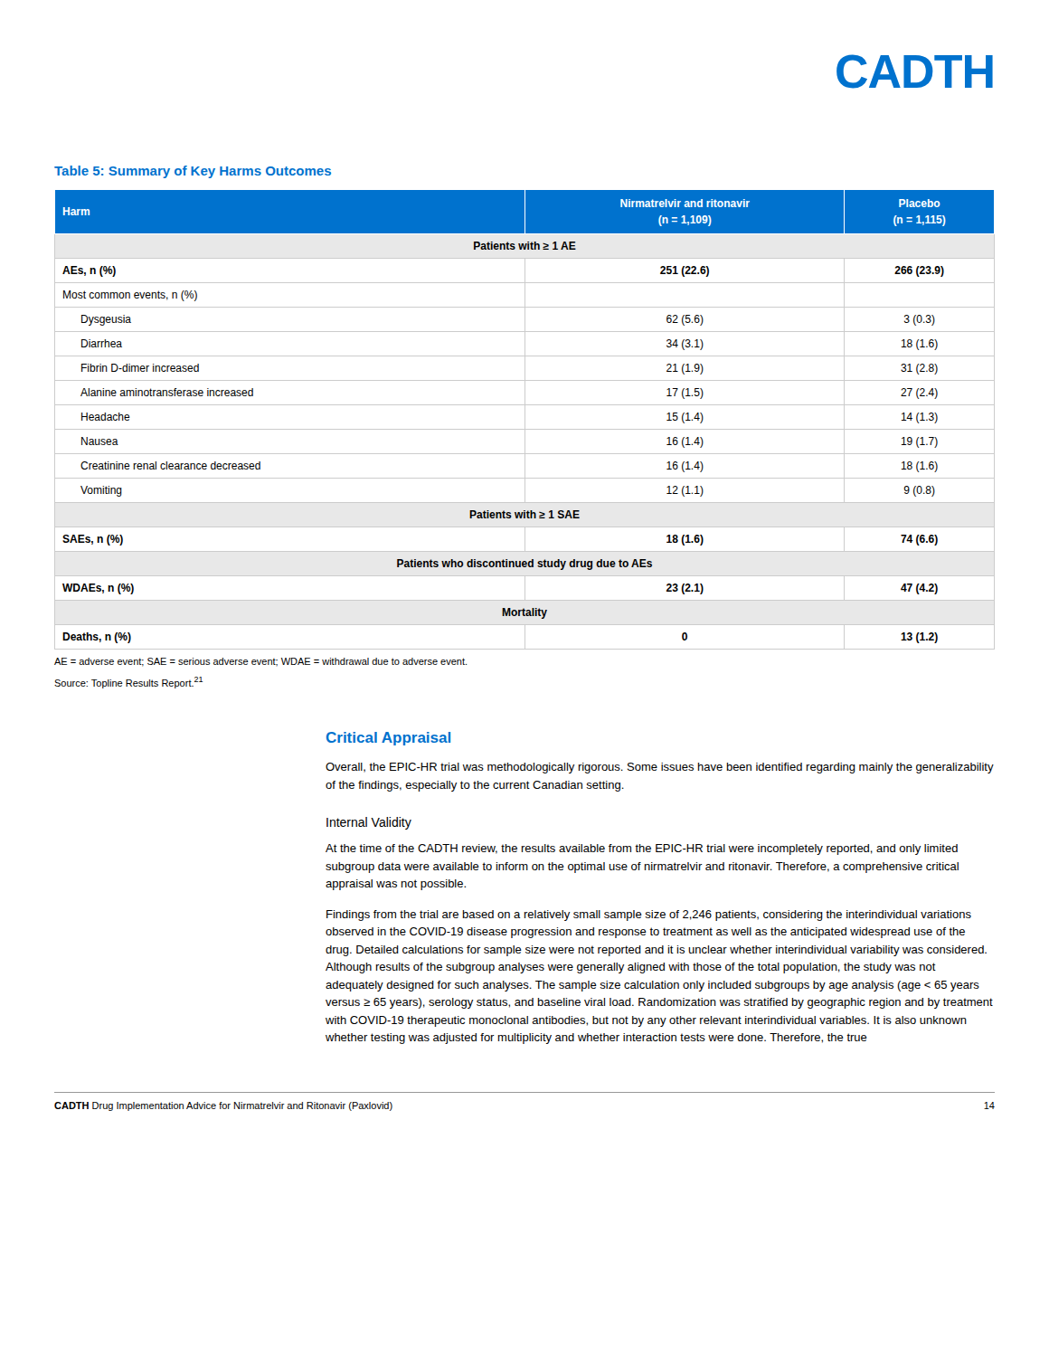CADTH
Table 5: Summary of Key Harms Outcomes
| Harm | Nirmatrelvir and ritonavir (n = 1,109) | Placebo (n = 1,115) |
| --- | --- | --- |
| Patients with ≥ 1 AE |
| AEs, n (%) | 251 (22.6) | 266 (23.9) |
| Most common events, n (%) | | |
| Dysgeusia | 62 (5.6) | 3 (0.3) |
| Diarrhea | 34 (3.1) | 18 (1.6) |
| Fibrin D-dimer increased | 21 (1.9) | 31 (2.8) |
| Alanine aminotransferase increased | 17 (1.5) | 27 (2.4) |
| Headache | 15 (1.4) | 14 (1.3) |
| Nausea | 16 (1.4) | 19 (1.7) |
| Creatinine renal clearance decreased | 16 (1.4) | 18 (1.6) |
| Vomiting | 12 (1.1) | 9 (0.8) |
| Patients with ≥ 1 SAE |
| SAEs, n (%) | 18 (1.6) | 74 (6.6) |
| Patients who discontinued study drug due to AEs |
| WDAEs, n (%) | 23 (2.1) | 47 (4.2) |
| Mortality |
| Deaths, n (%) | 0 | 13 (1.2) |
AE = adverse event; SAE = serious adverse event; WDAE = withdrawal due to adverse event.
Source: Topline Results Report.21
Critical Appraisal
Overall, the EPIC-HR trial was methodologically rigorous. Some issues have been identified regarding mainly the generalizability of the findings, especially to the current Canadian setting.
Internal Validity
At the time of the CADTH review, the results available from the EPIC-HR trial were incompletely reported, and only limited subgroup data were available to inform on the optimal use of nirmatrelvir and ritonavir. Therefore, a comprehensive critical appraisal was not possible.
Findings from the trial are based on a relatively small sample size of 2,246 patients, considering the interindividual variations observed in the COVID-19 disease progression and response to treatment as well as the anticipated widespread use of the drug. Detailed calculations for sample size were not reported and it is unclear whether interindividual variability was considered. Although results of the subgroup analyses were generally aligned with those of the total population, the study was not adequately designed for such analyses. The sample size calculation only included subgroups by age analysis (age < 65 years versus ≥ 65 years), serology status, and baseline viral load. Randomization was stratified by geographic region and by treatment with COVID-19 therapeutic monoclonal antibodies, but not by any other relevant interindividual variables. It is also unknown whether testing was adjusted for multiplicity and whether interaction tests were done. Therefore, the true
CADTH Drug Implementation Advice for Nirmatrelvir and Ritonavir (Paxlovid)
14